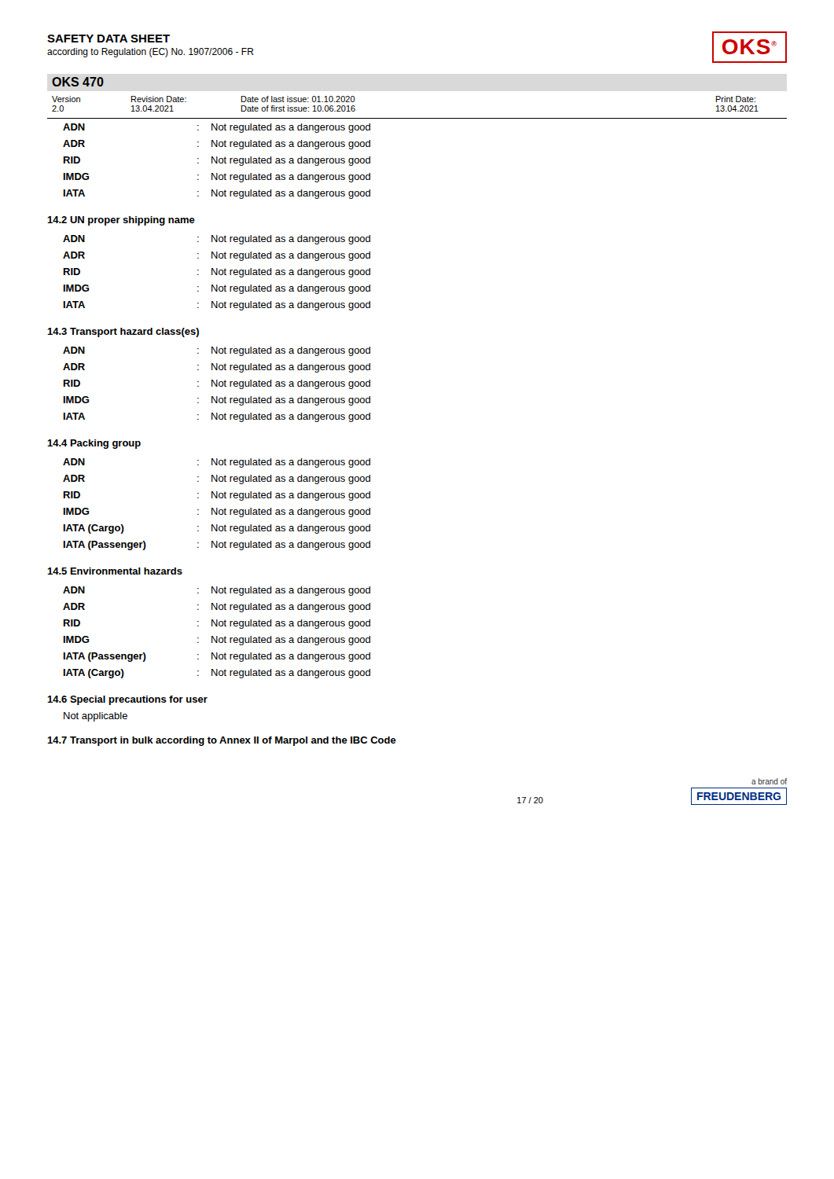SAFETY DATA SHEET
according to Regulation (EC) No. 1907/2006 - FR
OKS®
OKS 470
Version
2.0
Revision Date:
13.04.2021
Date of last issue: 01.10.2020
Date of first issue: 10.06.2016
Print Date:
13.04.2021
| ADN | : | Not regulated as a dangerous good |
| ADR | : | Not regulated as a dangerous good |
| RID | : | Not regulated as a dangerous good |
| IMDG | : | Not regulated as a dangerous good |
| IATA | : | Not regulated as a dangerous good |
14.2 UN proper shipping name
| ADN | : | Not regulated as a dangerous good |
| ADR | : | Not regulated as a dangerous good |
| RID | : | Not regulated as a dangerous good |
| IMDG | : | Not regulated as a dangerous good |
| IATA | : | Not regulated as a dangerous good |
14.3 Transport hazard class(es)
| ADN | : | Not regulated as a dangerous good |
| ADR | : | Not regulated as a dangerous good |
| RID | : | Not regulated as a dangerous good |
| IMDG | : | Not regulated as a dangerous good |
| IATA | : | Not regulated as a dangerous good |
14.4 Packing group
| ADN | : | Not regulated as a dangerous good |
| ADR | : | Not regulated as a dangerous good |
| RID | : | Not regulated as a dangerous good |
| IMDG | : | Not regulated as a dangerous good |
| IATA (Cargo) | : | Not regulated as a dangerous good |
| IATA (Passenger) | : | Not regulated as a dangerous good |
14.5 Environmental hazards
| ADN | : | Not regulated as a dangerous good |
| ADR | : | Not regulated as a dangerous good |
| RID | : | Not regulated as a dangerous good |
| IMDG | : | Not regulated as a dangerous good |
| IATA (Passenger) | : | Not regulated as a dangerous good |
| IATA (Cargo) | : | Not regulated as a dangerous good |
14.6 Special precautions for user
Not applicable
14.7 Transport in bulk according to Annex II of Marpol and the IBC Code
17 / 20
a brand of
FREUDENBERG